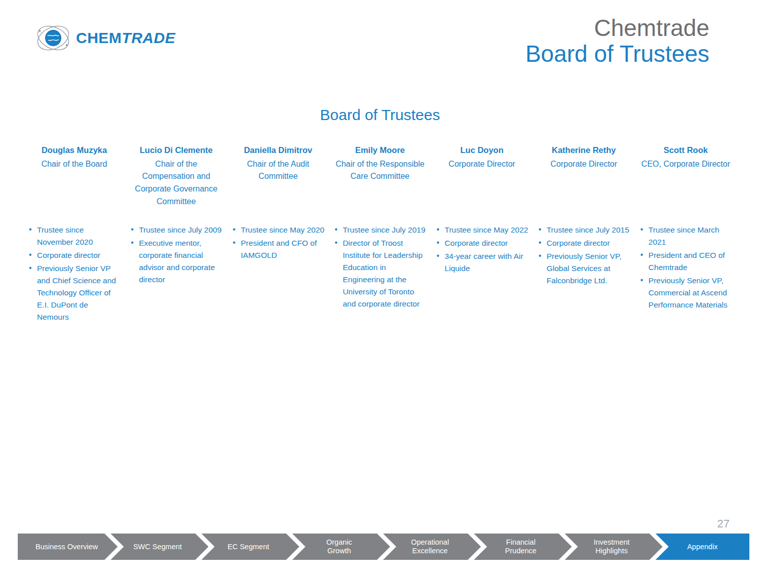CHEM TRADE
Chemtrade
Board of Trustees
Board of Trustees
Douglas Muzyka
Chair of the Board
Trustee since November 2020
Corporate director
Previously Senior VP and Chief Science and Technology Officer of E.I. DuPont de Nemours
Lucio Di Clemente
Chair of the Compensation and Corporate Governance Committee
Trustee since July 2009
Executive mentor, corporate financial advisor and corporate director
Daniella Dimitrov
Chair of the Audit Committee
Trustee since May 2020
President and CFO of IAMGOLD
Emily Moore
Chair of the Responsible Care Committee
Trustee since July 2019
Director of Troost Institute for Leadership Education in Engineering at the University of Toronto and corporate director
Luc Doyon
Corporate Director
Trustee since May 2022
Corporate director
34-year career with Air Liquide
Katherine Rethy
Corporate Director
Trustee since July 2015
Corporate director
Previously Senior VP, Global Services at Falconbridge Ltd.
Scott Rook
CEO, Corporate Director
Trustee since March 2021
President and CEO of Chemtrade
Previously Senior VP, Commercial at Ascend Performance Materials
27
Business Overview
SWC Segment
EC Segment
Organic
Growth
Operational
Excellence
Financial
Prudence
Investment
Highlights
Appendix